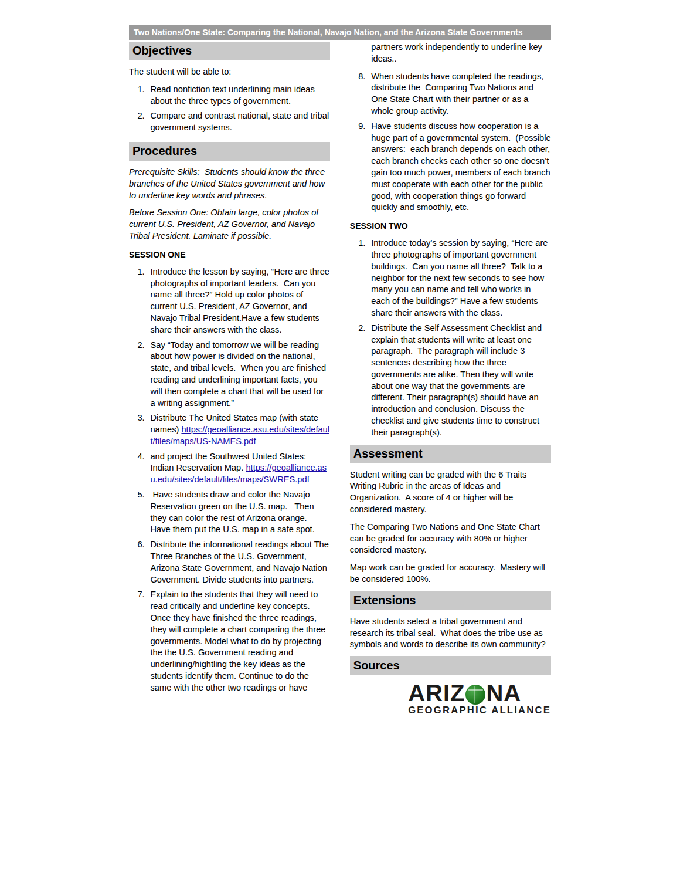Two Nations/One State: Comparing the National, Navajo Nation, and the Arizona State Governments
Objectives
The student will be able to:
Read nonfiction text underlining main ideas about the three types of government.
Compare and contrast national, state and tribal government systems.
Procedures
Prerequisite Skills: Students should know the three branches of the United States government and how to underline key words and phrases.
Before Session One: Obtain large, color photos of current U.S. President, AZ Governor, and Navajo Tribal President. Laminate if possible.
SESSION ONE
Introduce the lesson by saying, “Here are three photographs of important leaders. Can you name all three?” Hold up color photos of current U.S. President, AZ Governor, and Navajo Tribal President.Have a few students share their answers with the class.
Say “Today and tomorrow we will be reading about how power is divided on the national, state, and tribal levels. When you are finished reading and underlining important facts, you will then complete a chart that will be used for a writing assignment.”
Distribute The United States map (with state names) https://geoalliance.asu.edu/sites/default/files/maps/US-NAMES.pdf
and project the Southwest United States: Indian Reservation Map. https://geoalliance.asu.edu/sites/default/files/maps/SWRES.pdf
Have students draw and color the Navajo Reservation green on the U.S. map. Then they can color the rest of Arizona orange. Have them put the U.S. map in a safe spot.
Distribute the informational readings about The Three Branches of the U.S. Government, Arizona State Government, and Navajo Nation Government. Divide students into partners.
Explain to the students that they will need to read critically and underline key concepts. Once they have finished the three readings, they will complete a chart comparing the three governments. Model what to do by projecting the the U.S. Government reading and underlining/hightling the key ideas as the students identify them. Continue to do the same with the other two readings or have
partners work independently to underline key ideas..
When students have completed the readings, distribute the Comparing Two Nations and One State Chart with their partner or as a whole group activity.
Have students discuss how cooperation is a huge part of a governmental system. (Possible answers: each branch depends on each other, each branch checks each other so one doesn’t gain too much power, members of each branch must cooperate with each other for the public good, with cooperation things go forward quickly and smoothly, etc.
SESSION TWO
Introduce today’s session by saying, “Here are three photographs of important government buildings. Can you name all three? Talk to a neighbor for the next few seconds to see how many you can name and tell who works in each of the buildings?” Have a few students share their answers with the class.
Distribute the Self Assessment Checklist and explain that students will write at least one paragraph. The paragraph will include 3 sentences describing how the three governments are alike. Then they will write about one way that the governments are different. Their paragraph(s) should have an introduction and conclusion. Discuss the checklist and give students time to construct their paragraph(s).
Assessment
Student writing can be graded with the 6 Traits Writing Rubric in the areas of Ideas and Organization. A score of 4 or higher will be considered mastery.
The Comparing Two Nations and One State Chart can be graded for accuracy with 80% or higher considered mastery.
Map work can be graded for accuracy. Mastery will be considered 100%.
Extensions
Have students select a tribal government and research its tribal seal. What does the tribe use as symbols and words to describe its own community?
Sources
ARIZ NA
GEOGRAPHIC ALLIANCE